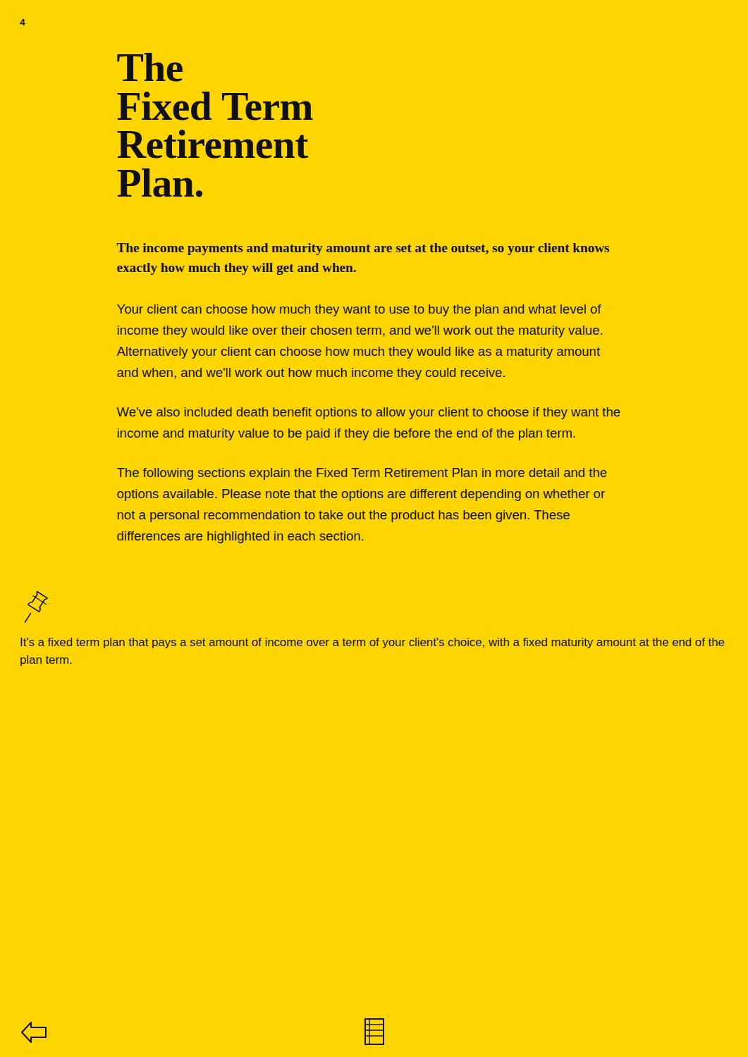4
The
Fixed Term
Retirement
Plan.
The income payments and maturity amount are set at the outset, so your client knows exactly how much they will get and when.
Your client can choose how much they want to use to buy the plan and what level of income they would like over their chosen term, and we'll work out the maturity value. Alternatively your client can choose how much they would like as a maturity amount and when, and we'll work out how much income they could receive.
We've also included death benefit options to allow your client to choose if they want the income and maturity value to be paid if they die before the end of the plan term.
The following sections explain the Fixed Term Retirement Plan in more detail and the options available. Please note that the options are different depending on whether or not a personal recommendation to take out the product has been given. These differences are highlighted in each section.
It's a fixed term plan that pays a set amount of income over a term of your client's choice, with a fixed maturity amount at the end of the plan term.